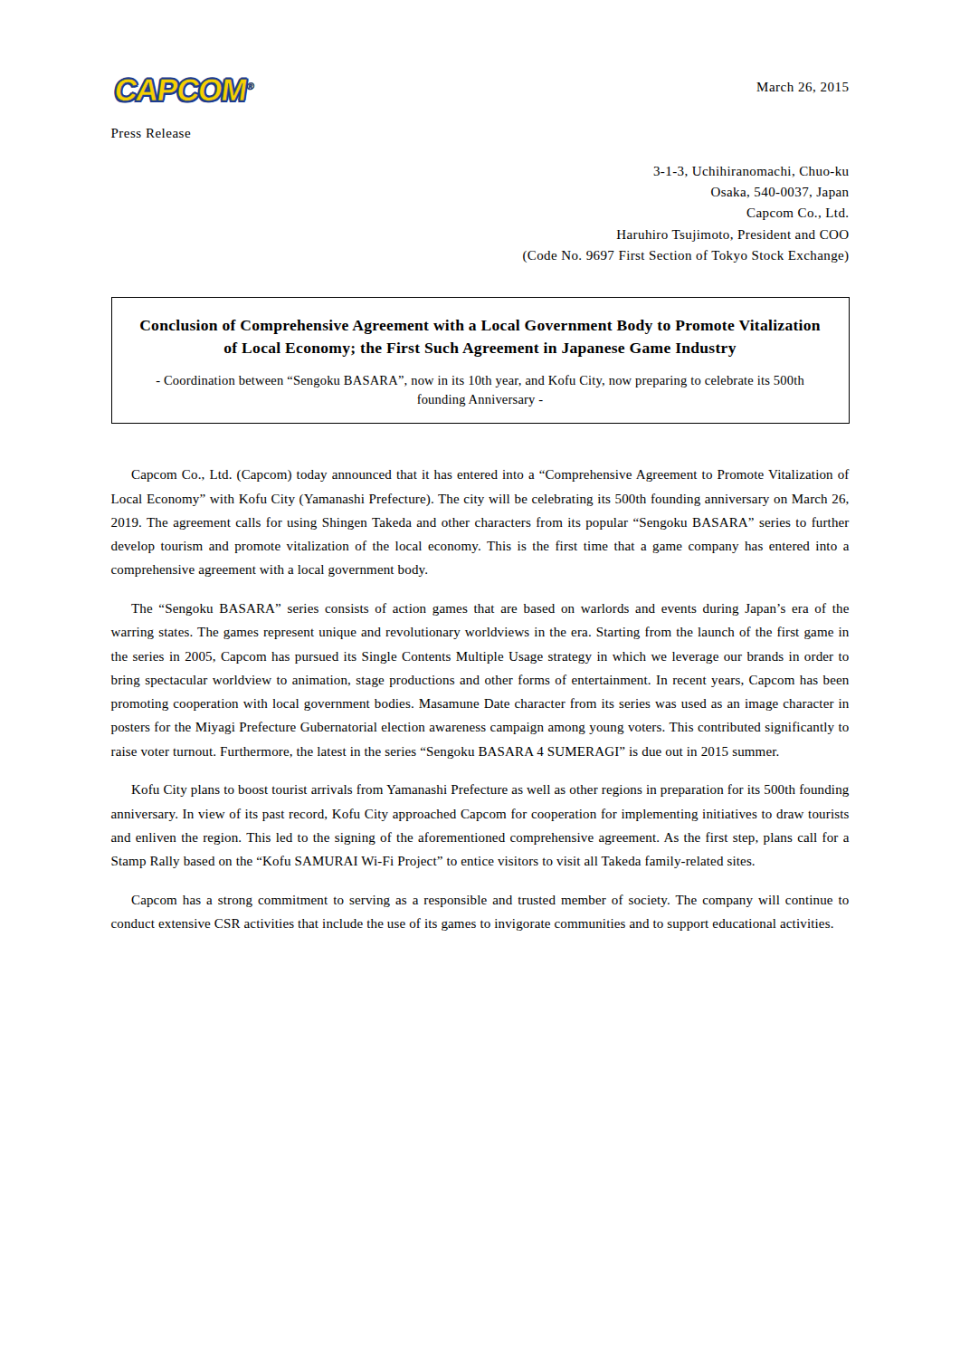CAPCOM®
March 26, 2015
Press Release
3-1-3, Uchihiranomachi, Chuo-ku
Osaka, 540-0037, Japan
Capcom Co., Ltd.
Haruhiro Tsujimoto, President and COO
(Code No. 9697 First Section of Tokyo Stock Exchange)
Conclusion of Comprehensive Agreement with a Local Government Body to Promote Vitalization of Local Economy; the First Such Agreement in Japanese Game Industry
- Coordination between “Sengoku BASARA”, now in its 10th year, and Kofu City, now preparing to celebrate its 500th founding Anniversary -
Capcom Co., Ltd. (Capcom) today announced that it has entered into a “Comprehensive Agreement to Promote Vitalization of Local Economy” with Kofu City (Yamanashi Prefecture). The city will be celebrating its 500th founding anniversary on March 26, 2019. The agreement calls for using Shingen Takeda and other characters from its popular “Sengoku BASARA” series to further develop tourism and promote vitalization of the local economy. This is the first time that a game company has entered into a comprehensive agreement with a local government body.
The “Sengoku BASARA” series consists of action games that are based on warlords and events during Japan’s era of the warring states. The games represent unique and revolutionary worldviews in the era. Starting from the launch of the first game in the series in 2005, Capcom has pursued its Single Contents Multiple Usage strategy in which we leverage our brands in order to bring spectacular worldview to animation, stage productions and other forms of entertainment. In recent years, Capcom has been promoting cooperation with local government bodies. Masamune Date character from its series was used as an image character in posters for the Miyagi Prefecture Gubernatorial election awareness campaign among young voters. This contributed significantly to raise voter turnout. Furthermore, the latest in the series “Sengoku BASARA 4 SUMERAGI” is due out in 2015 summer.
Kofu City plans to boost tourist arrivals from Yamanashi Prefecture as well as other regions in preparation for its 500th founding anniversary. In view of its past record, Kofu City approached Capcom for cooperation for implementing initiatives to draw tourists and enliven the region. This led to the signing of the aforementioned comprehensive agreement. As the first step, plans call for a Stamp Rally based on the “Kofu SAMURAI Wi-Fi Project” to entice visitors to visit all Takeda family-related sites.
Capcom has a strong commitment to serving as a responsible and trusted member of society. The company will continue to conduct extensive CSR activities that include the use of its games to invigorate communities and to support educational activities.